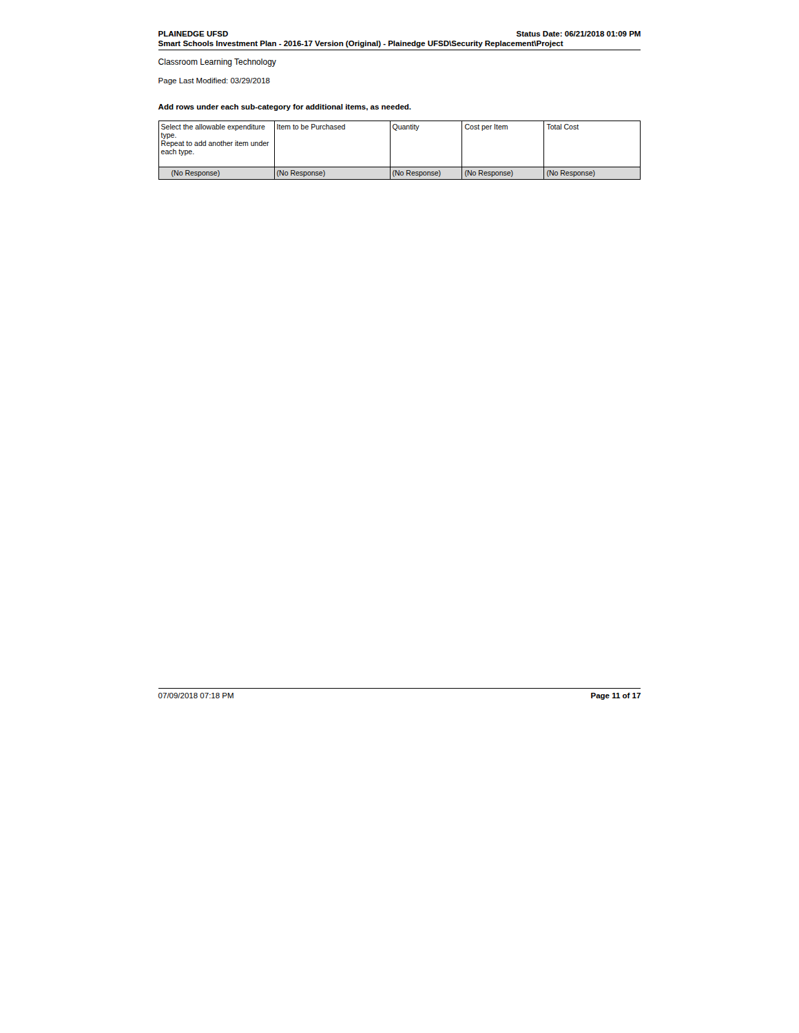PLAINEDGE UFSD
Status Date: 06/21/2018 01:09 PM
Smart Schools Investment Plan - 2016-17 Version (Original) - Plainedge UFSD\Security Replacement\Project
Classroom Learning Technology
Page Last Modified: 03/29/2018
Add rows under each sub-category for additional items, as needed.
| Select the allowable expenditure type. Repeat to add another item under each type. | Item to be Purchased | Quantity | Cost per Item | Total Cost |
| --- | --- | --- | --- | --- |
| (No Response) | (No Response) | (No Response) | (No Response) | (No Response) |
07/09/2018 07:18 PM
Page 11 of 17